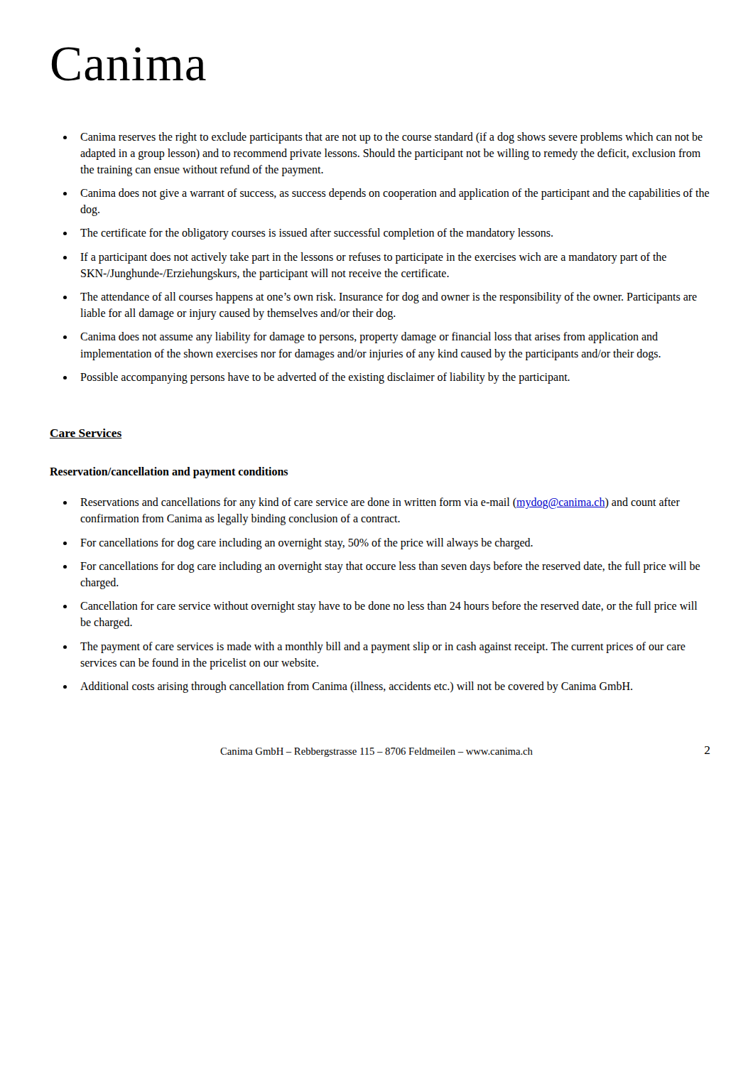Canima
Canima reserves the right to exclude participants that are not up to the course standard (if a dog shows severe problems which can not be adapted in a group lesson) and to recommend private lessons. Should the participant not be willing to remedy the deficit, exclusion from the training can ensue without refund of the payment.
Canima does not give a warrant of success, as success depends on cooperation and application of the participant and the capabilities of the dog.
The certificate for the obligatory courses is issued after successful completion of the mandatory lessons.
If a participant does not actively take part in the lessons or refuses to participate in the exercises wich are a mandatory part of the SKN-/Junghunde-/Erziehungskurs, the participant will not receive the certificate.
The attendance of all courses happens at one’s own risk. Insurance for dog and owner is the responsibility of the owner. Participants are liable for all damage or injury caused by themselves and/or their dog.
Canima does not assume any liability for damage to persons, property damage or financial loss that arises from application and implementation of the shown exercises nor for damages and/or injuries of any kind caused by the participants and/or their dogs.
Possible accompanying persons have to be adverted of the existing disclaimer of liability by the participant.
Care Services
Reservation/cancellation and payment conditions
Reservations and cancellations for any kind of care service are done in written form via e-mail (mydog@canima.ch) and count after confirmation from Canima as legally binding conclusion of a contract.
For cancellations for dog care including an overnight stay, 50% of the price will always be charged.
For cancellations for dog care including an overnight stay that occure less than seven days before the reserved date, the full price will be charged.
Cancellation for care service without overnight stay have to be done no less than 24 hours before the reserved date, or the full price will be charged.
The payment of care services is made with a monthly bill and a payment slip or in cash against receipt. The current prices of our care services can be found in the pricelist on our website.
Additional costs arising through cancellation from Canima (illness, accidents etc.) will not be covered by Canima GmbH.
Canima GmbH – Rebbergstrasse 115 – 8706 Feldmeilen – www.canima.ch 2